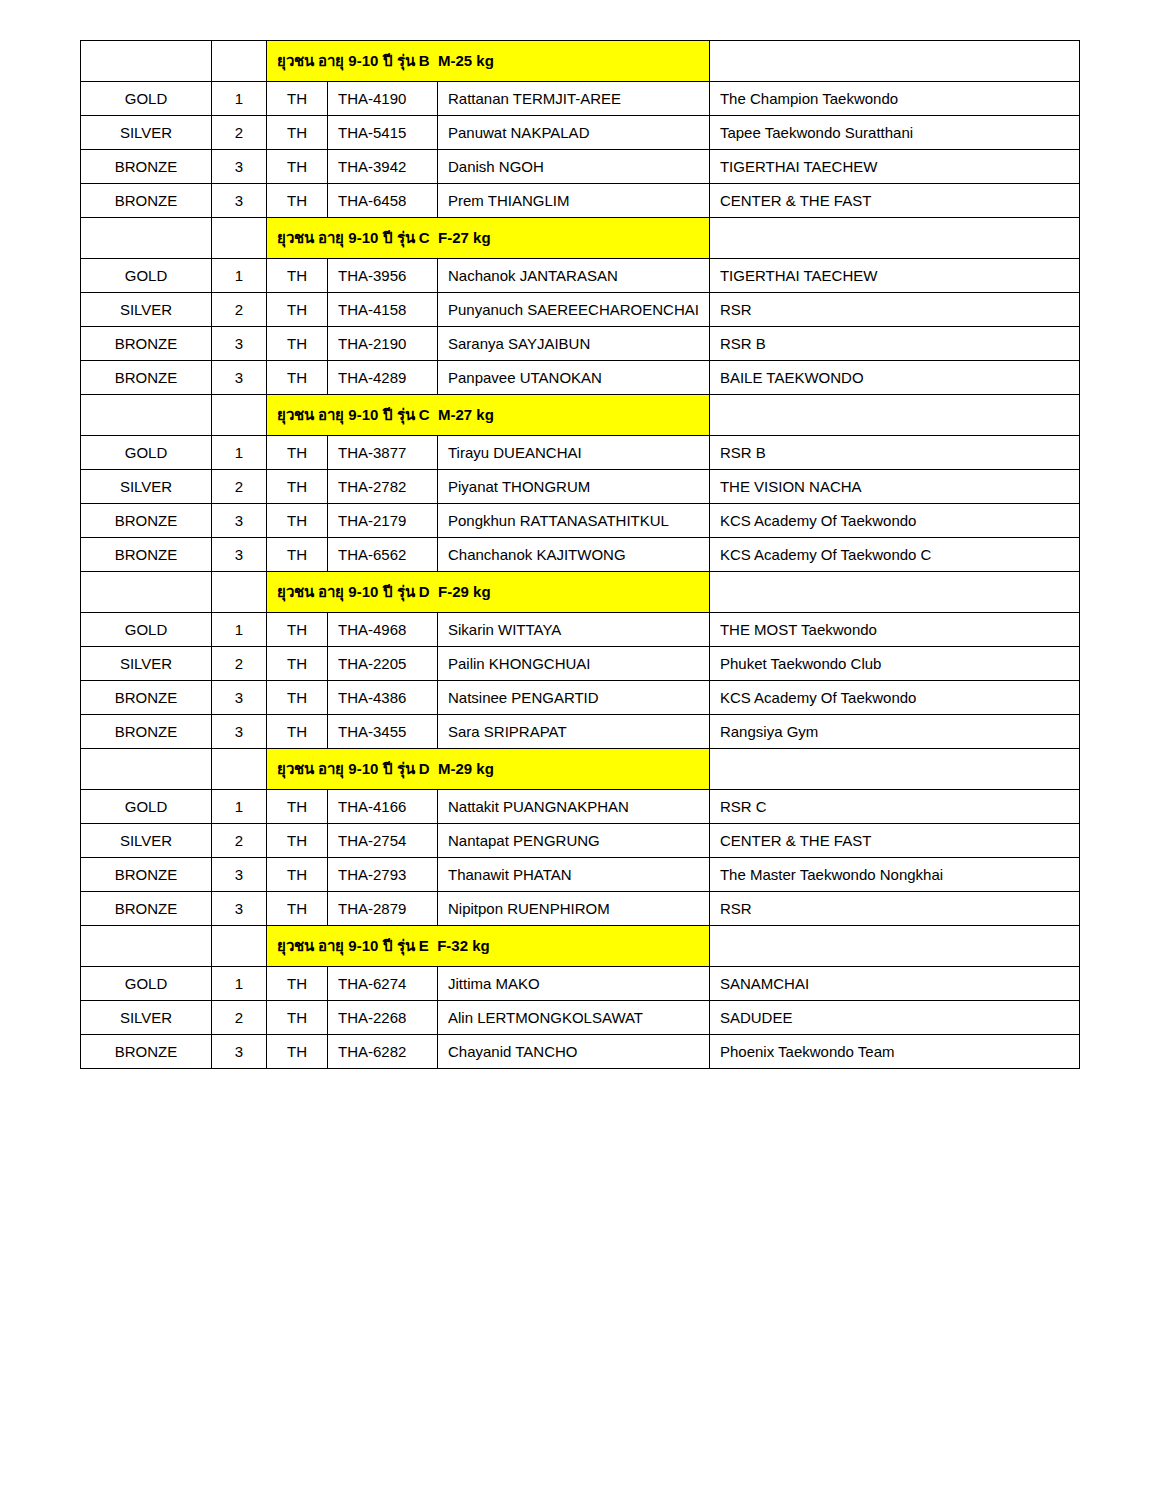| | | ยุวชน อายุ 9-10 ปี รุ่น B M-25 kg | |
| GOLD | 1 | TH | THA-4190 | Rattanan TERMJIT-AREE | The Champion Taekwondo |
| SILVER | 2 | TH | THA-5415 | Panuwat NAKPALAD | Tapee Taekwondo Suratthani |
| BRONZE | 3 | TH | THA-3942 | Danish NGOH | TIGERTHAI TAECHEW |
| BRONZE | 3 | TH | THA-6458 | Prem THIANGLIM | CENTER & THE FAST |
| | | ยุวชน อายุ 9-10 ปี รุ่น C F-27 kg | |
| GOLD | 1 | TH | THA-3956 | Nachanok JANTARASAN | TIGERTHAI TAECHEW |
| SILVER | 2 | TH | THA-4158 | Punyanuch SAEREECHAROENCHAI | RSR |
| BRONZE | 3 | TH | THA-2190 | Saranya SAYJAIBUN | RSR B |
| BRONZE | 3 | TH | THA-4289 | Panpavee UTANOKAN | BAILE TAEKWONDO |
| | | ยุวชน อายุ 9-10 ปี รุ่น C M-27 kg | |
| GOLD | 1 | TH | THA-3877 | Tirayu DUEANCHAI | RSR B |
| SILVER | 2 | TH | THA-2782 | Piyanat THONGRUM | THE VISION NACHA |
| BRONZE | 3 | TH | THA-2179 | Pongkhun RATTANASATHITKUL | KCS Academy Of Taekwondo |
| BRONZE | 3 | TH | THA-6562 | Chanchanok KAJITWONG | KCS Academy Of Taekwondo C |
| | | ยุวชน อายุ 9-10 ปี รุ่น D F-29 kg | |
| GOLD | 1 | TH | THA-4968 | Sikarin WITTAYA | THE MOST Taekwondo |
| SILVER | 2 | TH | THA-2205 | Pailin KHONGCHUAI | Phuket Taekwondo Club |
| BRONZE | 3 | TH | THA-4386 | Natsinee PENGARTID | KCS Academy Of Taekwondo |
| BRONZE | 3 | TH | THA-3455 | Sara SRIPRAPAT | Rangsiya Gym |
| | | ยุวชน อายุ 9-10 ปี รุ่น D M-29 kg | |
| GOLD | 1 | TH | THA-4166 | Nattakit PUANGNAKPHAN | RSR C |
| SILVER | 2 | TH | THA-2754 | Nantapat PENGRUNG | CENTER & THE FAST |
| BRONZE | 3 | TH | THA-2793 | Thanawit PHATAN | The Master Taekwondo Nongkhai |
| BRONZE | 3 | TH | THA-2879 | Nipitpon RUENPHIROM | RSR |
| | | ยุวชน อายุ 9-10 ปี รุ่น E F-32 kg | |
| GOLD | 1 | TH | THA-6274 | Jittima MAKO | SANAMCHAI |
| SILVER | 2 | TH | THA-2268 | Alin LERTMONGKOLSAWAT | SADUDEE |
| BRONZE | 3 | TH | THA-6282 | Chayanid TANCHO | Phoenix Taekwondo Team |